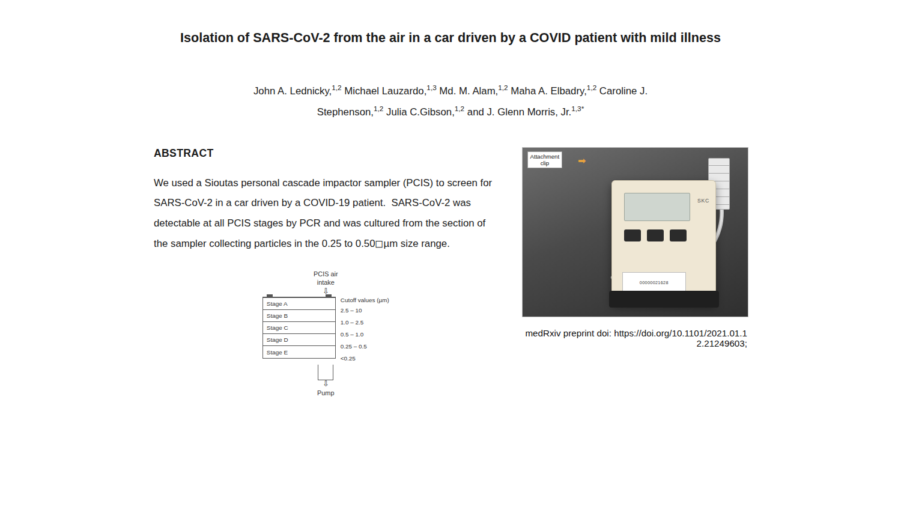Isolation of SARS-CoV-2 from the air in a car driven by a COVID patient with mild illness
John A. Lednicky,1,2 Michael Lauzardo,1,3 Md. M. Alam,1,2 Maha A. Elbadry,1,2 Caroline J.
Stephenson,1,2 Julia C.Gibson,1,2 and J. Glenn Morris, Jr.1,3*
ABSTRACT
We used a Sioutas personal cascade impactor sampler (PCIS) to screen for SARS-CoV-2 in a car driven by a COVID-19 patient. SARS-CoV-2 was detectable at all PCIS stages by PCR and was cultured from the section of the sampler collecting particles in the 0.25 to 0.50◻µm size range.
PCIS air
intake
⇩
Stage A
Stage B
Stage C
Stage D
Stage E
Cutoff values (µm)
2.5 – 10
1.0 – 2.5
0.5 – 1.0
0.25 – 0.5
<0.25
⇩
Pump
Attachment
clip
➡
SKC
00000021628
medRxiv preprint doi: https://doi.org/10.1101/2021.01.12.21249603;